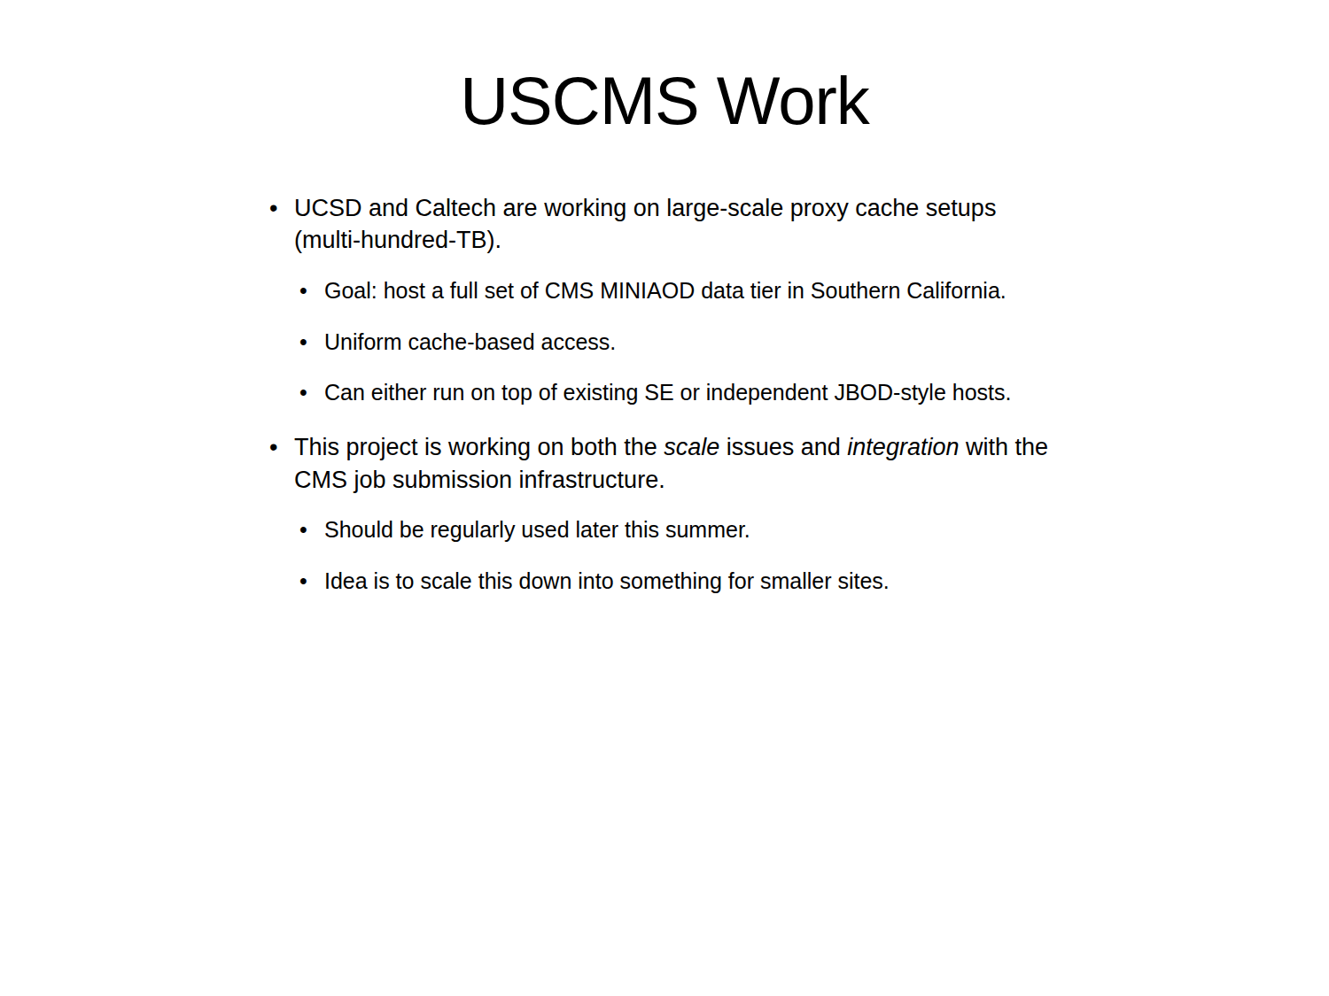USCMS Work
UCSD and Caltech are working on large-scale proxy cache setups (multi-hundred-TB).
Goal: host a full set of CMS MINIAOD data tier in Southern California.
Uniform cache-based access.
Can either run on top of existing SE or independent JBOD-style hosts.
This project is working on both the scale issues and integration with the CMS job submission infrastructure.
Should be regularly used later this summer.
Idea is to scale this down into something for smaller sites.